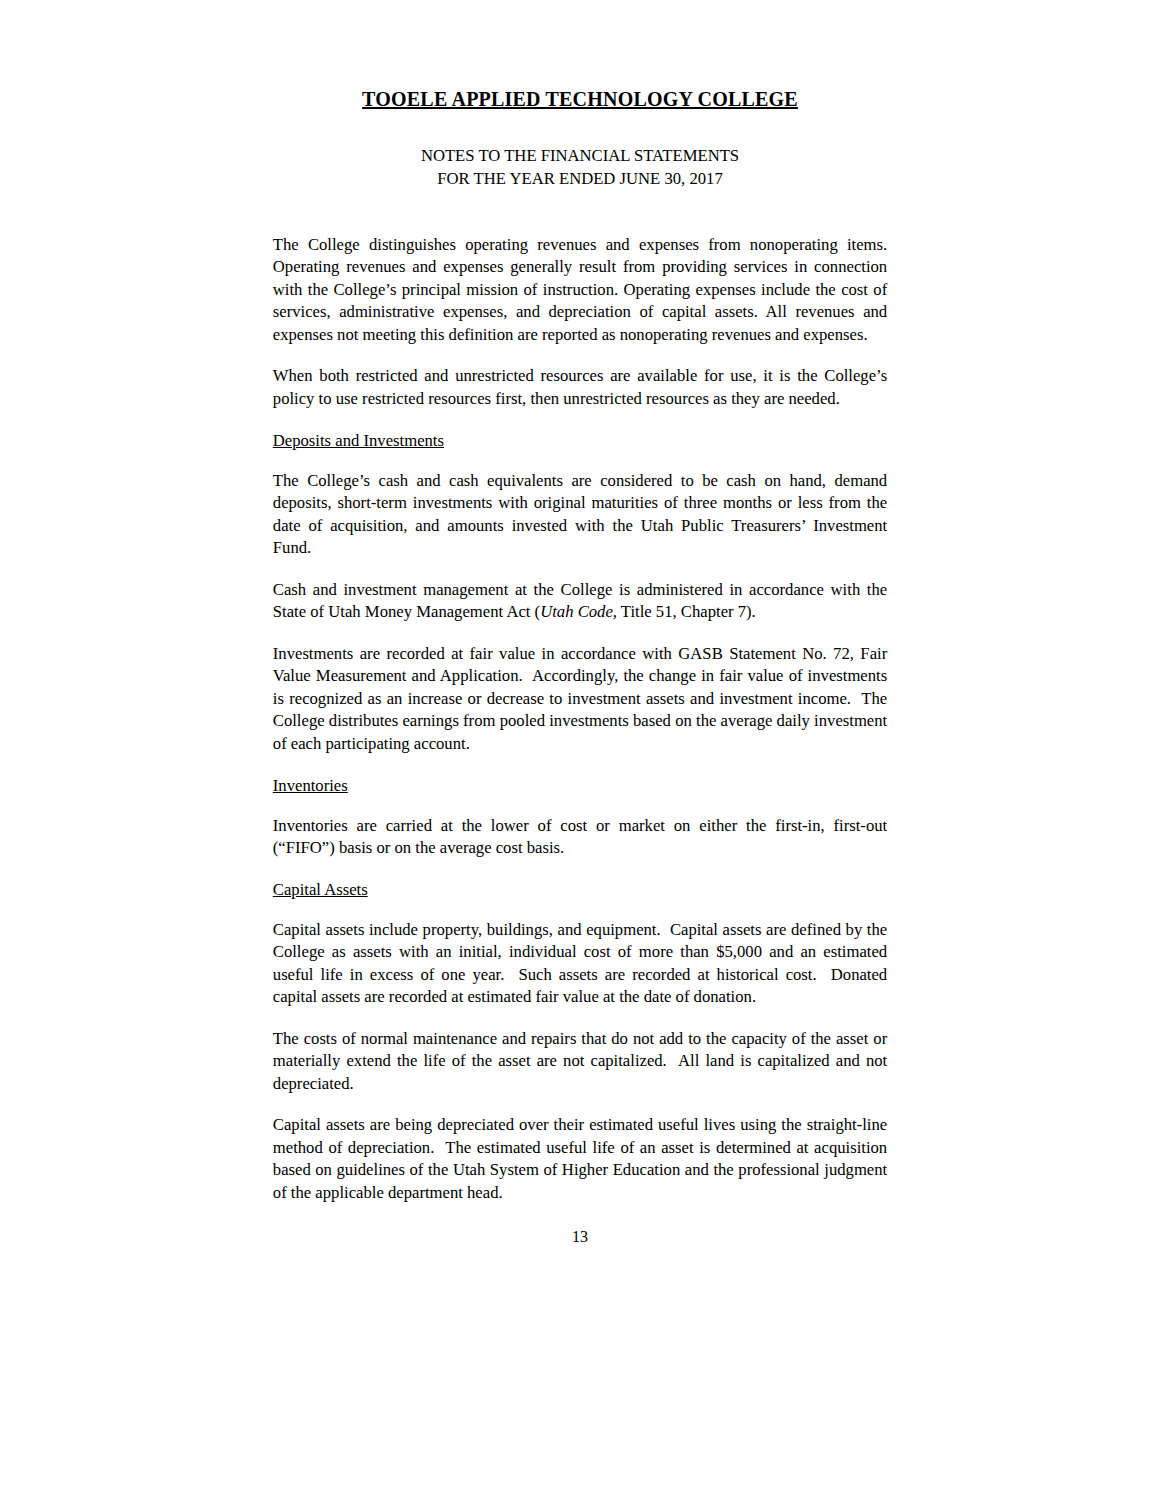TOOELE APPLIED TECHNOLOGY COLLEGE
NOTES TO THE FINANCIAL STATEMENTS
FOR THE YEAR ENDED JUNE 30, 2017
The College distinguishes operating revenues and expenses from nonoperating items. Operating revenues and expenses generally result from providing services in connection with the College’s principal mission of instruction. Operating expenses include the cost of services, administrative expenses, and depreciation of capital assets. All revenues and expenses not meeting this definition are reported as nonoperating revenues and expenses.
When both restricted and unrestricted resources are available for use, it is the College’s policy to use restricted resources first, then unrestricted resources as they are needed.
Deposits and Investments
The College’s cash and cash equivalents are considered to be cash on hand, demand deposits, short-term investments with original maturities of three months or less from the date of acquisition, and amounts invested with the Utah Public Treasurers’ Investment Fund.
Cash and investment management at the College is administered in accordance with the State of Utah Money Management Act (Utah Code, Title 51, Chapter 7).
Investments are recorded at fair value in accordance with GASB Statement No. 72, Fair Value Measurement and Application. Accordingly, the change in fair value of investments is recognized as an increase or decrease to investment assets and investment income. The College distributes earnings from pooled investments based on the average daily investment of each participating account.
Inventories
Inventories are carried at the lower of cost or market on either the first-in, first-out (“FIFO”) basis or on the average cost basis.
Capital Assets
Capital assets include property, buildings, and equipment. Capital assets are defined by the College as assets with an initial, individual cost of more than $5,000 and an estimated useful life in excess of one year. Such assets are recorded at historical cost. Donated capital assets are recorded at estimated fair value at the date of donation.
The costs of normal maintenance and repairs that do not add to the capacity of the asset or materially extend the life of the asset are not capitalized. All land is capitalized and not depreciated.
Capital assets are being depreciated over their estimated useful lives using the straight-line method of depreciation. The estimated useful life of an asset is determined at acquisition based on guidelines of the Utah System of Higher Education and the professional judgment of the applicable department head.
13